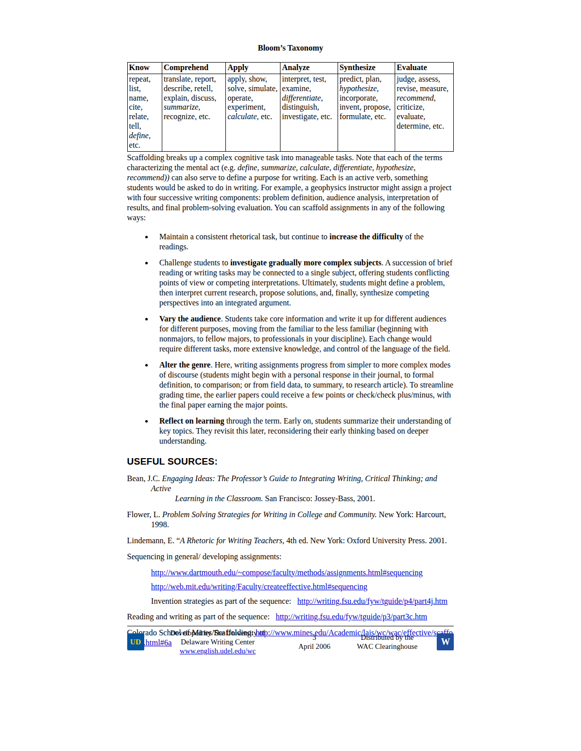Bloom’s Taxonomy
| Know | Comprehend | Apply | Analyze | Synthesize | Evaluate |
| --- | --- | --- | --- | --- | --- |
| repeat, list, name, cite, relate, tell, define , etc. | translate, report, describe, retell, explain, discuss, summarize , recognize, etc. | apply, show, solve, simulate, operate, experiment, calculate , etc. | interpret, test, examine, differentiate , distinguish, investigate, etc. | predict, plan, hypothesize , incorporate, invent, propose, formulate, etc. | judge, assess, revise, measure, recommend , criticize, evaluate, determine, etc. |
Scaffolding breaks up a complex cognitive task into manageable tasks. Note that each of the terms characterizing the mental act (e.g. define, summarize, calculate, differentiate, hypothesize, recommend)) can also serve to define a purpose for writing. Each is an active verb, something students would be asked to do in writing. For example, a geophysics instructor might assign a project with four successive writing components: problem definition, audience analysis, interpretation of results, and final problem-solving evaluation. You can scaffold assignments in any of the following ways:
Maintain a consistent rhetorical task, but continue to increase the difficulty of the readings.
Challenge students to investigate gradually more complex subjects. A succession of brief reading or writing tasks may be connected to a single subject, offering students conflicting points of view or competing interpretations. Ultimately, students might define a problem, then interpret current research, propose solutions, and, finally, synthesize competing perspectives into an integrated argument.
Vary the audience. Students take core information and write it up for different audiences for different purposes, moving from the familiar to the less familiar (beginning with nonmajors, to fellow majors, to professionals in your discipline). Each change would require different tasks, more extensive knowledge, and control of the language of the field.
Alter the genre. Here, writing assignments progress from simpler to more complex modes of discourse (students might begin with a personal response in their journal, to formal definition, to comparison; or from field data, to summary, to research article). To streamline grading time, the earlier papers could receive a few points or check/check plus/minus, with the final paper earning the major points.
Reflect on learning through the term. Early on, students summarize their understanding of key topics. They revisit this later, reconsidering their early thinking based on deeper understanding.
USEFUL SOURCES:
Bean, J.C. Engaging Ideas: The Professor’s Guide to Integrating Writing, Critical Thinking; and Active Learning in the Classroom. San Francisco: Jossey-Bass, 2001.
Flower, L. Problem Solving Strategies for Writing in College and Community. New York: Harcourt, 1998.
Lindemann, E. “A Rhetoric for Writing Teachers, 4th ed. New York: Oxford University Press. 2001.
Sequencing in general/ developing assignments:
http://www.dartmouth.edu/~compose/faculty/methods/assignments.html#sequencing
http://web.mit.edu/writing/Faculty/createeffective.html#sequencing
Invention strategies as part of the sequence: http://writing.fsu.edu/fyw/tguide/p4/part4j.htm
Reading and writing as part of the sequence: http://writing.fsu.edu/fyw/tguide/p3/part3c.htm
Colorado School of Mines/Scaffolding: http://www.mines.edu/Academic/lais/wc/wac/effective/scaffolding.html#6a
| UD | Developed by The University of Delaware Writing Center www.english.udel.edu/wc | 3 April 2006 | Distributed by the WAC Clearinghouse | W |